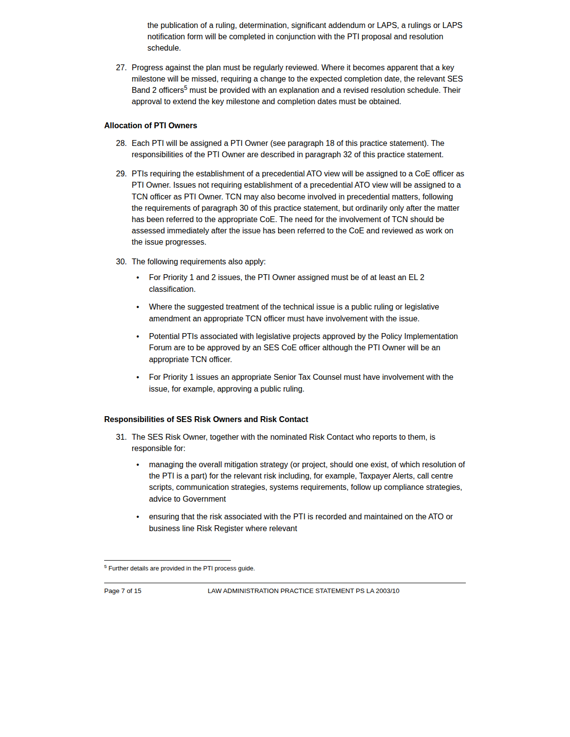the publication of a ruling, determination, significant addendum or LAPS, a rulings or LAPS notification form will be completed in conjunction with the PTI proposal and resolution schedule.
27.
Progress against the plan must be regularly reviewed. Where it becomes apparent that a key milestone will be missed, requiring a change to the expected completion date, the relevant SES Band 2 officers5 must be provided with an explanation and a revised resolution schedule. Their approval to extend the key milestone and completion dates must be obtained.
Allocation of PTI Owners
28.
Each PTI will be assigned a PTI Owner (see paragraph 18 of this practice statement). The responsibilities of the PTI Owner are described in paragraph 32 of this practice statement.
29.
PTIs requiring the establishment of a precedential ATO view will be assigned to a CoE officer as PTI Owner. Issues not requiring establishment of a precedential ATO view will be assigned to a TCN officer as PTI Owner. TCN may also become involved in precedential matters, following the requirements of paragraph 30 of this practice statement, but ordinarily only after the matter has been referred to the appropriate CoE. The need for the involvement of TCN should be assessed immediately after the issue has been referred to the CoE and reviewed as work on the issue progresses.
30.
The following requirements also apply:
•For Priority 1 and 2 issues, the PTI Owner assigned must be of at least an EL 2 classification.
•Where the suggested treatment of the technical issue is a public ruling or legislative amendment an appropriate TCN officer must have involvement with the issue.
•Potential PTIs associated with legislative projects approved by the Policy Implementation Forum are to be approved by an SES CoE officer although the PTI Owner will be an appropriate TCN officer.
•For Priority 1 issues an appropriate Senior Tax Counsel must have involvement with the issue, for example, approving a public ruling.
Responsibilities of SES Risk Owners and Risk Contact
31.
The SES Risk Owner, together with the nominated Risk Contact who reports to them, is responsible for:
•managing the overall mitigation strategy (or project, should one exist, of which resolution of the PTI is a part) for the relevant risk including, for example, Taxpayer Alerts, call centre scripts, communication strategies, systems requirements, follow up compliance strategies, advice to Government
•ensuring that the risk associated with the PTI is recorded and maintained on the ATO or business line Risk Register where relevant
5 Further details are provided in the PTI process guide.
Page 7 of 15
LAW ADMINISTRATION PRACTICE STATEMENT PS LA 2003/10